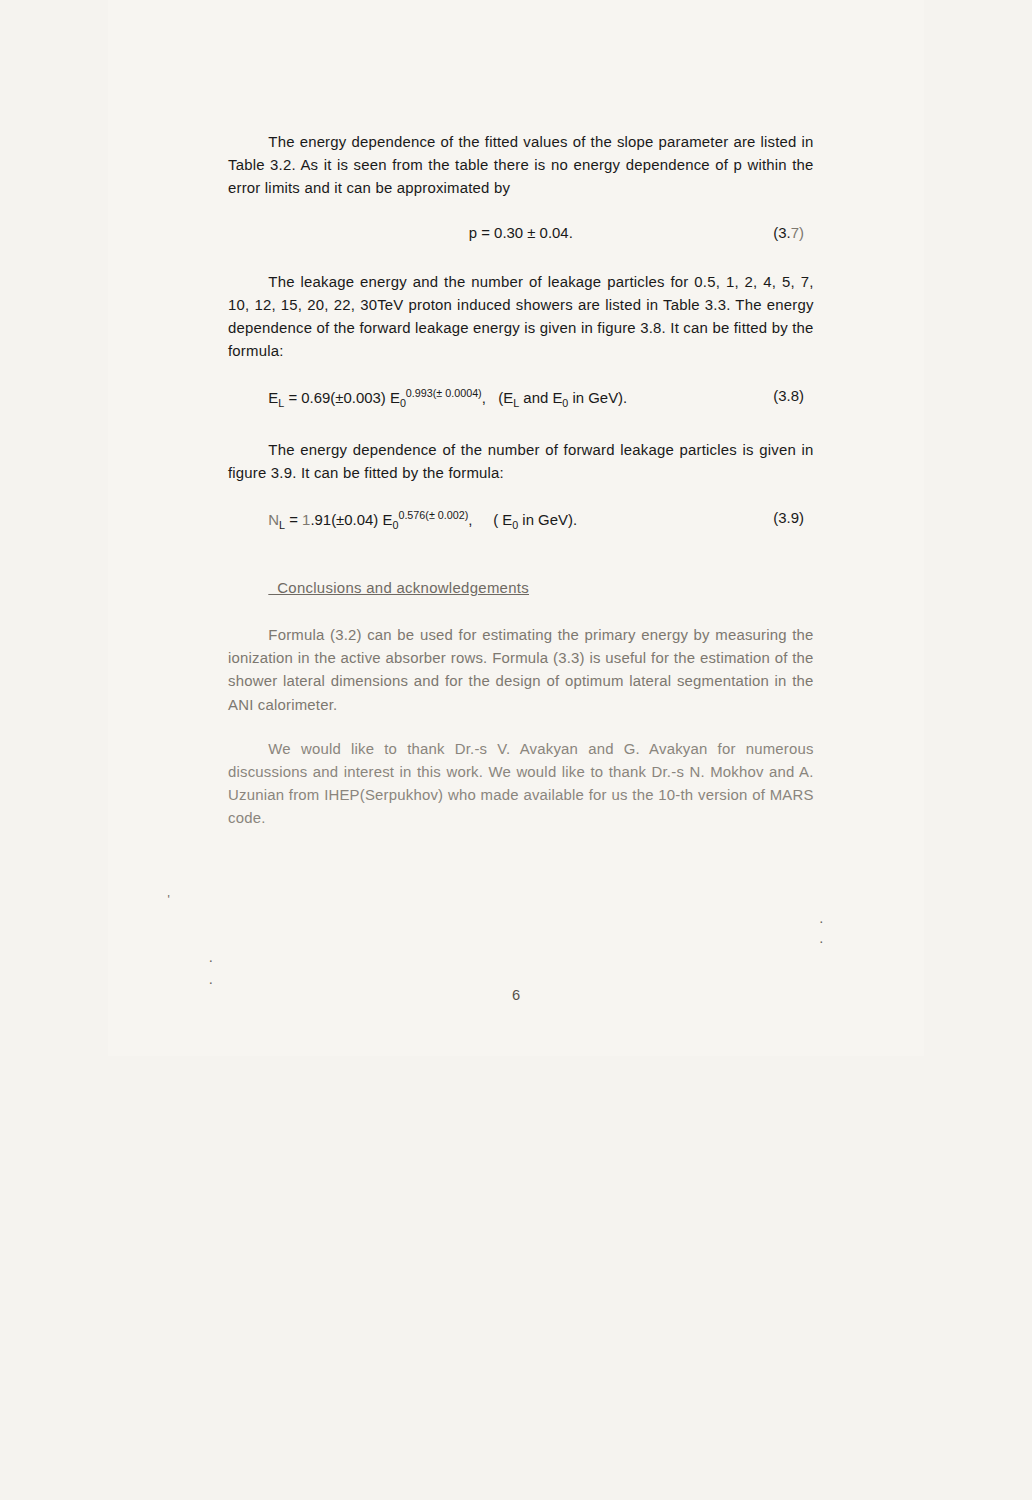The energy dependence of the fitted values of the slope parameter are listed in Table 3.2. As it is seen from the table there is no energy dependence of p within the error limits and it can be approximated by
p = 0.30 ± 0.04.(3.7)
The leakage energy and the number of leakage particles for 0.5, 1, 2, 4, 5, 7, 10, 12, 15, 20, 22, 30TeV proton induced showers are listed in Table 3.3. The energy dependence of the forward leakage energy is given in figure 3.8. It can be fitted by the formula:
EL = 0.69(±0.003) E00.993(± 0.0004), (EL and E0 in GeV).(3.8)
The energy dependence of the number of forward leakage particles is given in figure 3.9. It can be fitted by the formula:
NL = 1.91(±0.04) E00.576(± 0.002), ( E0 in GeV).(3.9)
Conclusions and acknowledgements
Formula (3.2) can be used for estimating the primary energy by measuring the ionization in the active absorber rows. Formula (3.3) is useful for the estimation of the shower lateral dimensions and for the design of optimum lateral segmentation in the ANI calorimeter.
We would like to thank Dr.-s V. Avakyan and G. Avakyan for numerous discussions and interest in this work. We would like to thank Dr.-s N. Mokhov and A. Uzunian from IHEP(Serpukhov) who made available for us the 10-th version of MARS code.
6
'
.
.
.
.